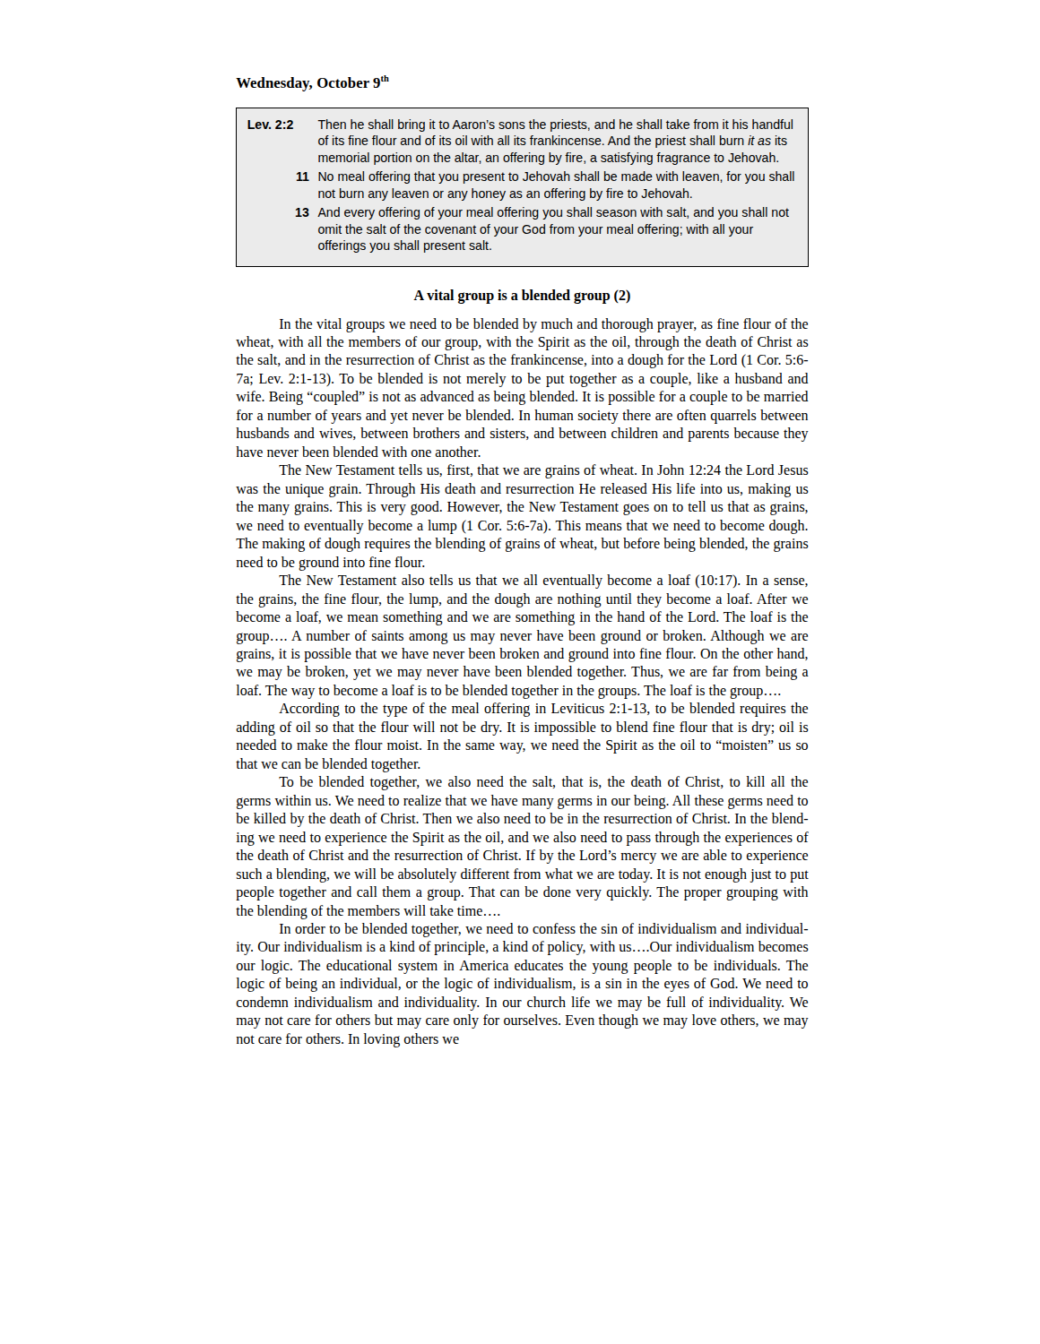Wednesday, October 9th
| Lev. 2:2 | Then he shall bring it to Aaron’s sons the priests, and he shall take from it his handful of its fine flour and of its oil with all its frankincense. And the priest shall burn it as its memorial portion on the altar, an offering by fire, a satisfying fragrance to Jehovah. |
| 11 | No meal offering that you present to Jehovah shall be made with leaven, for you shall not burn any leaven or any honey as an offering by fire to Jehovah. |
| 13 | And every offering of your meal offering you shall season with salt, and you shall not omit the salt of the covenant of your God from your meal offering; with all your offerings you shall present salt. |
A vital group is a blended group (2)
In the vital groups we need to be blended by much and thorough prayer, as fine flour of the wheat, with all the members of our group, with the Spirit as the oil, through the death of Christ as the salt, and in the resurrection of Christ as the frankincense, into a dough for the Lord (1 Cor. 5:6-7a; Lev. 2:1-13). To be blended is not merely to be put together as a couple, like a husband and wife. Being “coupled” is not as advanced as being blended. It is possible for a couple to be married for a number of years and yet never be blended. In human society there are often quarrels between husbands and wives, between brothers and sisters, and between children and parents because they have never been blended with one another.
The New Testament tells us, first, that we are grains of wheat. In John 12:24 the Lord Jesus was the unique grain. Through His death and resurrection He released His life into us, making us the many grains. This is very good. However, the New Testament goes on to tell us that as grains, we need to eventually become a lump (1 Cor. 5:6-7a). This means that we need to become dough. The making of dough requires the blending of grains of wheat, but before being blended, the grains need to be ground into fine flour.
The New Testament also tells us that we all eventually become a loaf (10:17). In a sense, the grains, the fine flour, the lump, and the dough are nothing until they become a loaf. After we become a loaf, we mean something and we are something in the hand of the Lord. The loaf is the group…. A number of saints among us may never have been ground or broken. Although we are grains, it is possible that we have never been broken and ground into fine flour. On the other hand, we may be broken, yet we may never have been blended together. Thus, we are far from being a loaf. The way to become a loaf is to be blended together in the groups. The loaf is the group….
According to the type of the meal offering in Leviticus 2:1-13, to be blended requires the adding of oil so that the flour will not be dry. It is impossible to blend fine flour that is dry; oil is needed to make the flour moist. In the same way, we need the Spirit as the oil to “moisten” us so that we can be blended together.
To be blended together, we also need the salt, that is, the death of Christ, to kill all the germs within us. We need to realize that we have many germs in our being. All these germs need to be killed by the death of Christ. Then we also need to be in the resurrection of Christ. In the blending we need to experience the Spirit as the oil, and we also need to pass through the experiences of the death of Christ and the resurrection of Christ. If by the Lord’s mercy we are able to experience such a blending, we will be absolutely different from what we are today. It is not enough just to put people together and call them a group. That can be done very quickly. The proper grouping with the blending of the members will take time….
In order to be blended together, we need to confess the sin of individualism and individuality. Our individualism is a kind of principle, a kind of policy, with us….Our individualism becomes our logic. The educational system in America educates the young people to be individuals. The logic of being an individual, or the logic of individualism, is a sin in the eyes of God. We need to condemn individualism and individuality. In our church life we may be full of individuality. We may not care for others but may care only for ourselves. Even though we may love others, we may not care for others. In loving others we